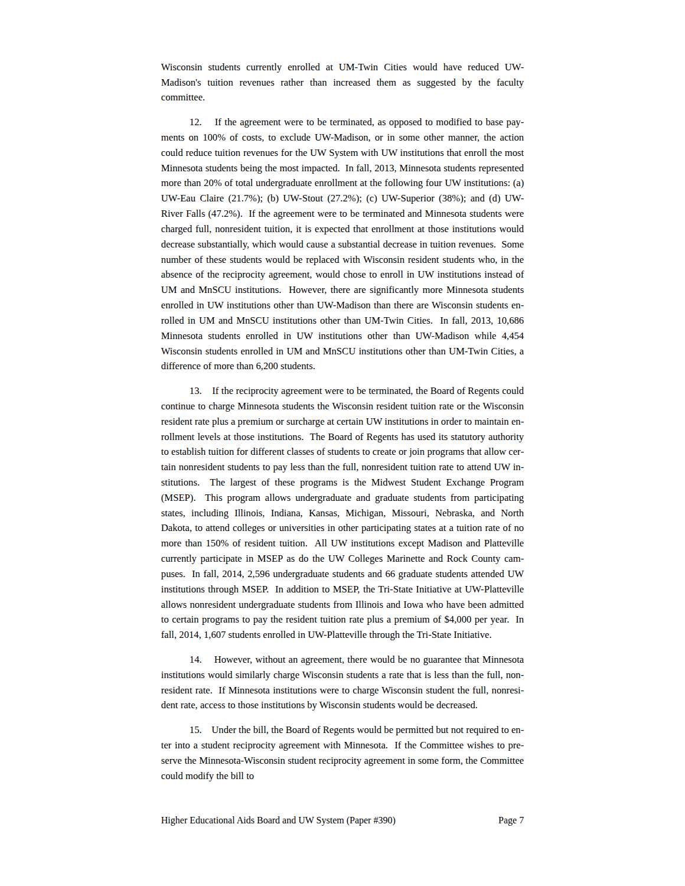Wisconsin students currently enrolled at UM-Twin Cities would have reduced UW-Madison's tuition revenues rather than increased them as suggested by the faculty committee.
12. If the agreement were to be terminated, as opposed to modified to base payments on 100% of costs, to exclude UW-Madison, or in some other manner, the action could reduce tuition revenues for the UW System with UW institutions that enroll the most Minnesota students being the most impacted. In fall, 2013, Minnesota students represented more than 20% of total undergraduate enrollment at the following four UW institutions: (a) UW-Eau Claire (21.7%); (b) UW-Stout (27.2%); (c) UW-Superior (38%); and (d) UW-River Falls (47.2%). If the agreement were to be terminated and Minnesota students were charged full, nonresident tuition, it is expected that enrollment at those institutions would decrease substantially, which would cause a substantial decrease in tuition revenues. Some number of these students would be replaced with Wisconsin resident students who, in the absence of the reciprocity agreement, would chose to enroll in UW institutions instead of UM and MnSCU institutions. However, there are significantly more Minnesota students enrolled in UW institutions other than UW-Madison than there are Wisconsin students enrolled in UM and MnSCU institutions other than UM-Twin Cities. In fall, 2013, 10,686 Minnesota students enrolled in UW institutions other than UW-Madison while 4,454 Wisconsin students enrolled in UM and MnSCU institutions other than UM-Twin Cities, a difference of more than 6,200 students.
13. If the reciprocity agreement were to be terminated, the Board of Regents could continue to charge Minnesota students the Wisconsin resident tuition rate or the Wisconsin resident rate plus a premium or surcharge at certain UW institutions in order to maintain enrollment levels at those institutions. The Board of Regents has used its statutory authority to establish tuition for different classes of students to create or join programs that allow certain nonresident students to pay less than the full, nonresident tuition rate to attend UW institutions. The largest of these programs is the Midwest Student Exchange Program (MSEP). This program allows undergraduate and graduate students from participating states, including Illinois, Indiana, Kansas, Michigan, Missouri, Nebraska, and North Dakota, to attend colleges or universities in other participating states at a tuition rate of no more than 150% of resident tuition. All UW institutions except Madison and Platteville currently participate in MSEP as do the UW Colleges Marinette and Rock County campuses. In fall, 2014, 2,596 undergraduate students and 66 graduate students attended UW institutions through MSEP. In addition to MSEP, the Tri-State Initiative at UW-Platteville allows nonresident undergraduate students from Illinois and Iowa who have been admitted to certain programs to pay the resident tuition rate plus a premium of $4,000 per year. In fall, 2014, 1,607 students enrolled in UW-Platteville through the Tri-State Initiative.
14. However, without an agreement, there would be no guarantee that Minnesota institutions would similarly charge Wisconsin students a rate that is less than the full, nonresident rate. If Minnesota institutions were to charge Wisconsin student the full, nonresident rate, access to those institutions by Wisconsin students would be decreased.
15. Under the bill, the Board of Regents would be permitted but not required to enter into a student reciprocity agreement with Minnesota. If the Committee wishes to preserve the Minnesota-Wisconsin student reciprocity agreement in some form, the Committee could modify the bill to
Higher Educational Aids Board and UW System (Paper #390) Page 7